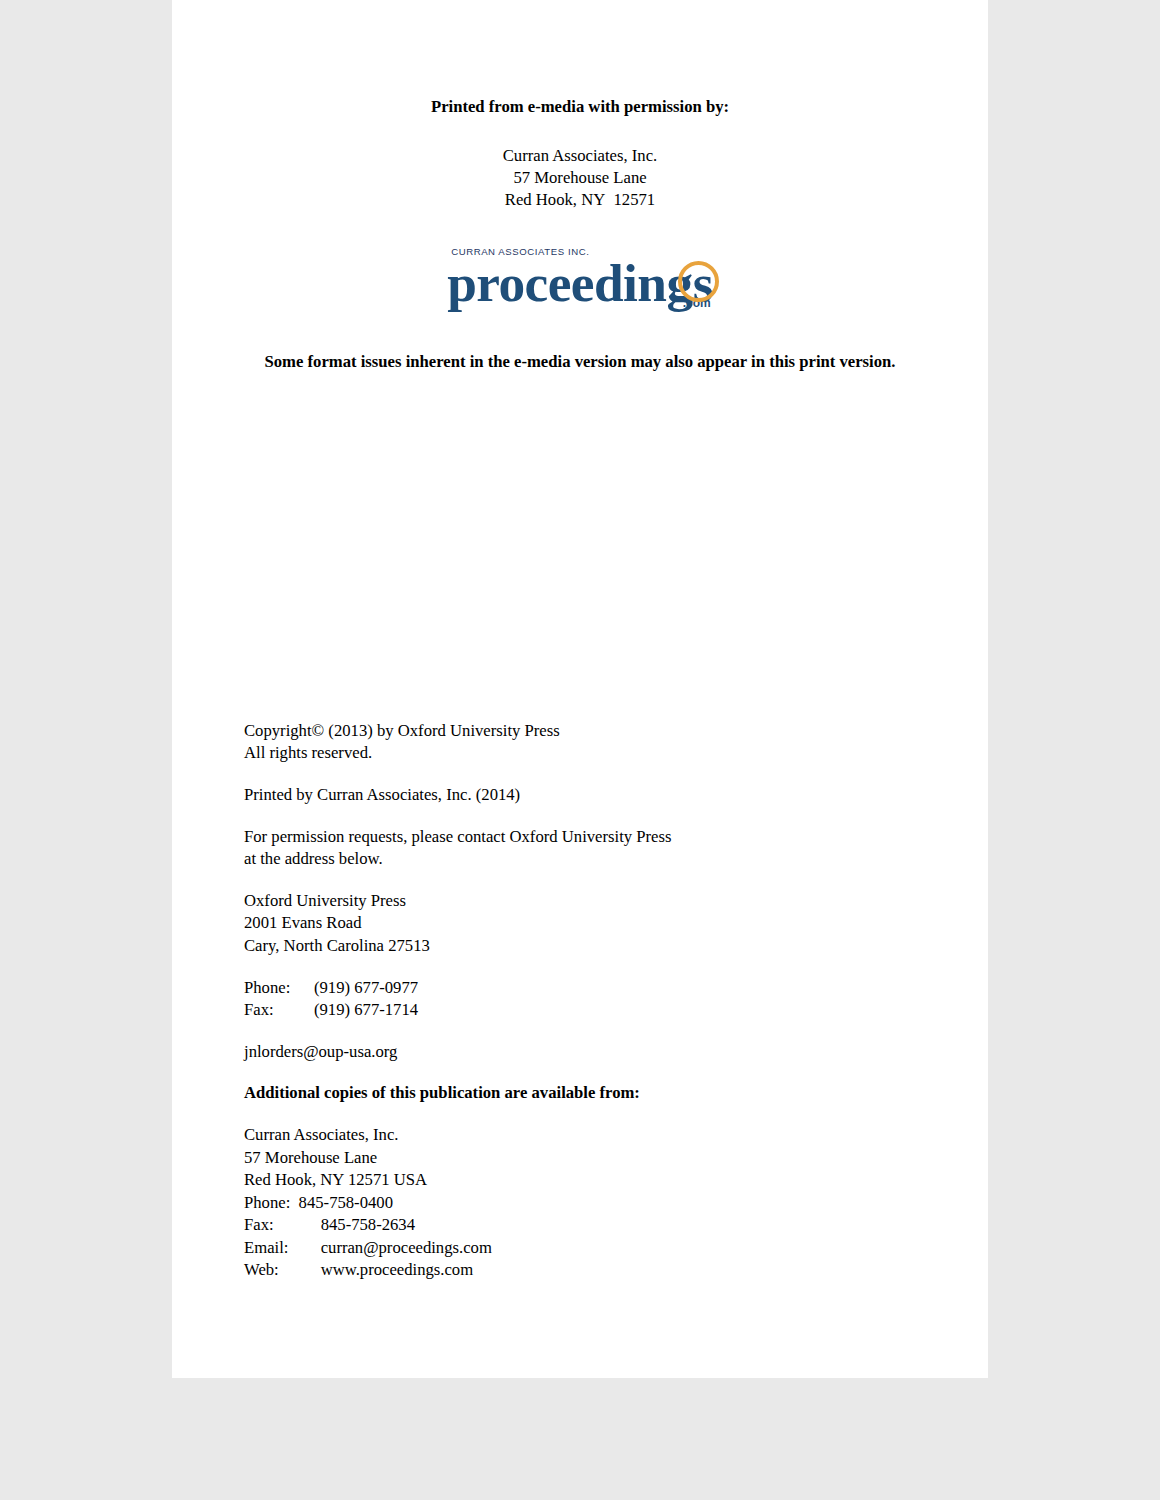Printed from e-media with permission by:
Curran Associates, Inc.
57 Morehouse Lane
Red Hook, NY 12571
CURRAN ASSOCIATES INC.
proceedings.com
Some format issues inherent in the e-media version may also appear in this print version.
Copyright© (2013) by Oxford University Press
All rights reserved.
Printed by Curran Associates, Inc. (2014)
For permission requests, please contact Oxford University Press
at the address below.
Oxford University Press
2001 Evans Road
Cary, North Carolina 27513
Phone:(919) 677-0977
Fax:(919) 677-1714
jnlorders@oup-usa.org
Additional copies of this publication are available from:
Curran Associates, Inc.
57 Morehouse Lane
Red Hook, NY 12571 USA
Phone: 845-758-0400
Fax: 845-758-2634
Email: curran@proceedings.com
Web: www.proceedings.com